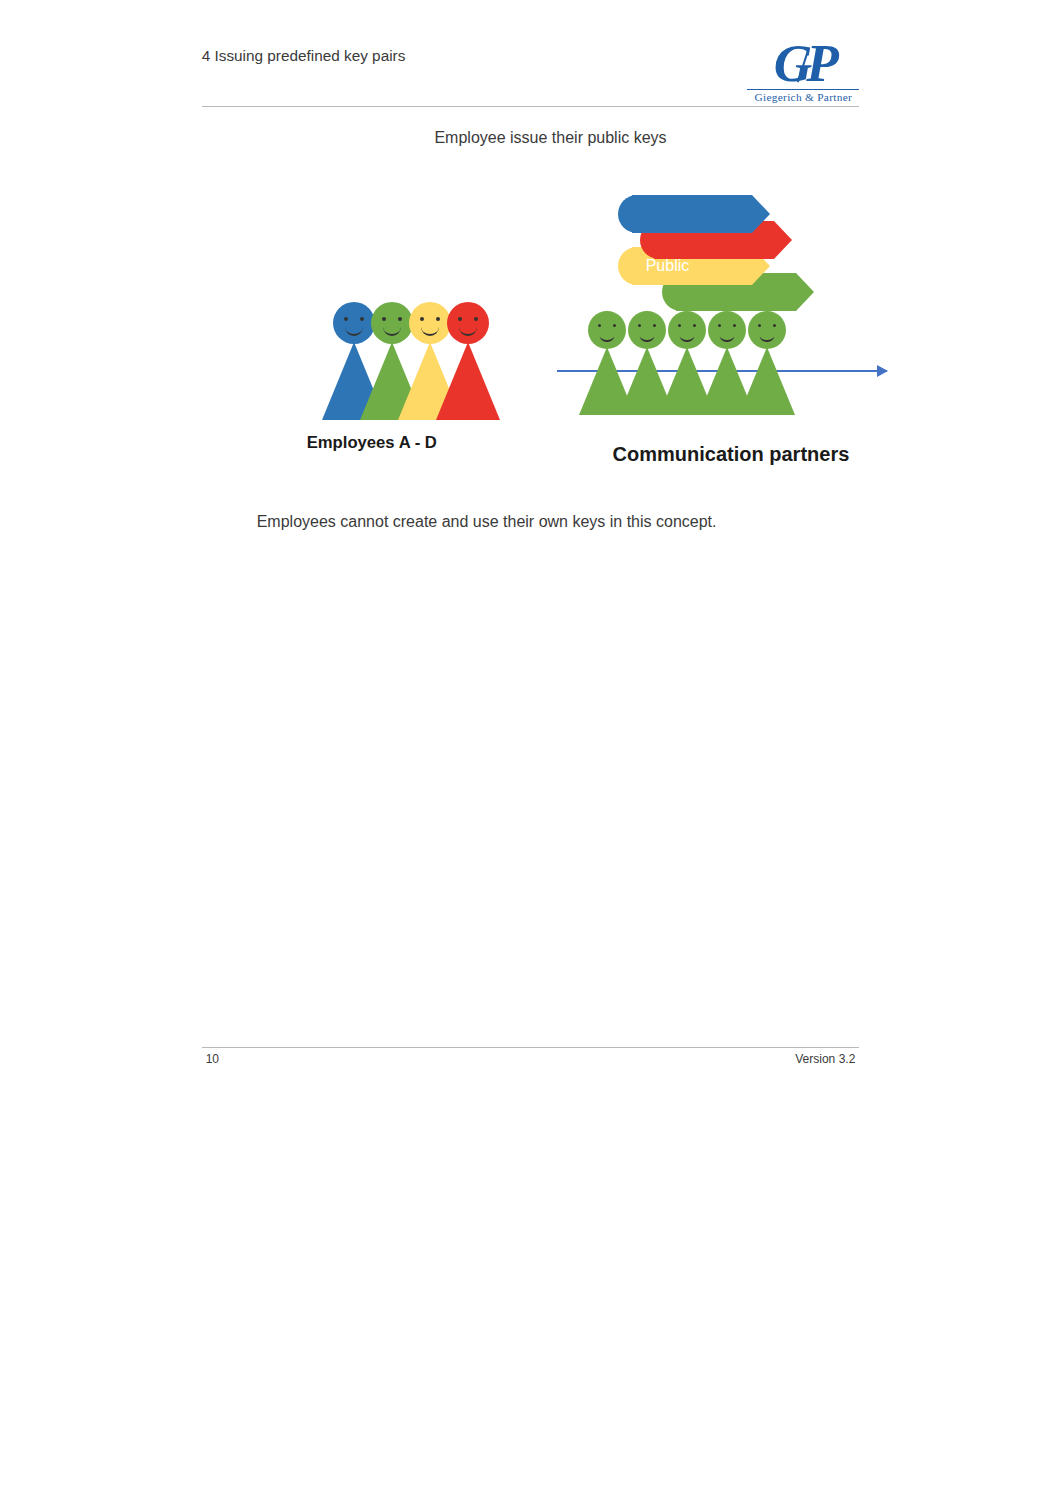4 Issuing predefined key pairs
GP
Giegerich & Partner
Employee issue their public keys
Public
Public
Public
Public
Employees A - D
Communication partners
Employees cannot create and use their own keys in this concept.
10
Version 3.2